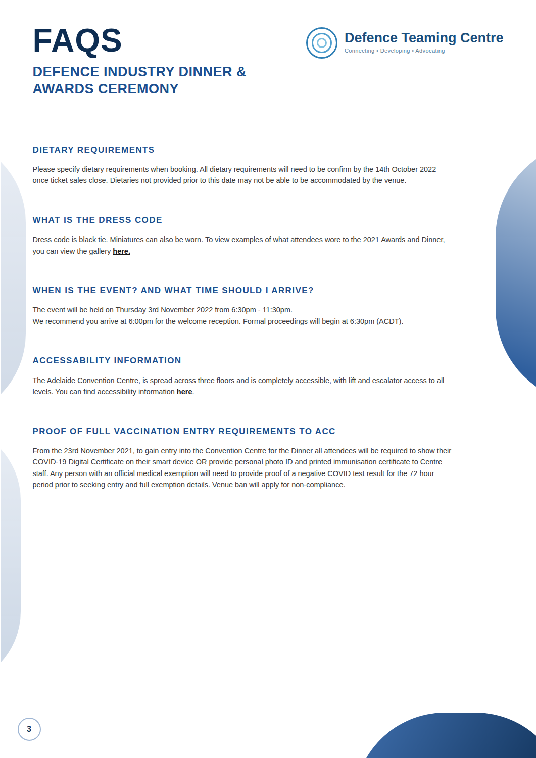FAQS
Defence Industry Dinner &
Awards Ceremony
Defence Teaming Centre
Connecting • Developing • Advocating
Dietary Requirements
Please specify dietary requirements when booking. All dietary requirements will need to be confirm by the 14th October 2022 once ticket sales close. Dietaries not provided prior to this date may not be able to be accommodated by the venue.
What is the Dress Code
Dress code is black tie. Miniatures can also be worn. To view examples of what attendees wore to the 2021 Awards and Dinner, you can view the gallery here.
When is the event? And what time should I arrive?
The event will be held on Thursday 3rd November 2022 from 6:30pm - 11:30pm.
We recommend you arrive at 6:00pm for the welcome reception. Formal proceedings will begin at 6:30pm (ACDT).
Accessability Information
The Adelaide Convention Centre, is spread across three floors and is completely accessible, with lift and escalator access to all levels. You can find accessibility information here.
Proof of Full Vaccination Entry Requirements to ACC
From the 23rd November 2021, to gain entry into the Convention Centre for the Dinner all attendees will be required to show their COVID-19 Digital Certificate on their smart device OR provide personal photo ID and printed immunisation certificate to Centre staff. Any person with an official medical exemption will need to provide proof of a negative COVID test result for the 72 hour period prior to seeking entry and full exemption details. Venue ban will apply for non-compliance.
3